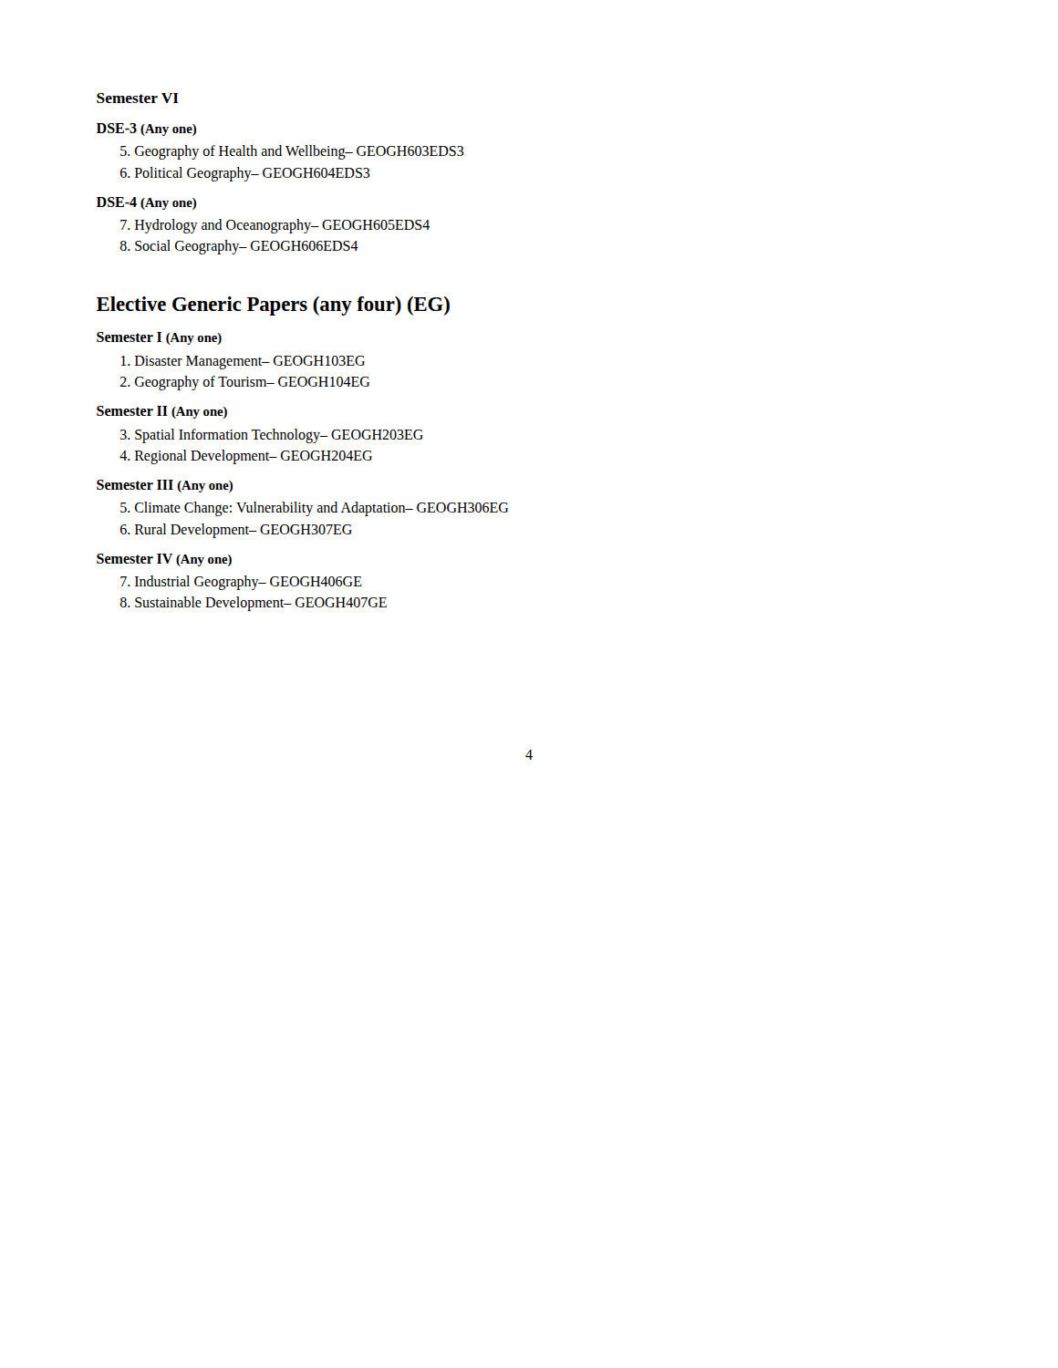Semester VI
DSE-3 (Any one)
Geography of Health and Wellbeing– GEOGH603EDS3
Political Geography– GEOGH604EDS3
DSE-4 (Any one)
Hydrology and Oceanography– GEOGH605EDS4
Social Geography– GEOGH606EDS4
Elective Generic Papers (any four) (EG)
Semester I (Any one)
Disaster Management– GEOGH103EG
Geography of Tourism– GEOGH104EG
Semester II (Any one)
Spatial Information Technology– GEOGH203EG
Regional Development– GEOGH204EG
Semester III (Any one)
Climate Change: Vulnerability and Adaptation– GEOGH306EG
Rural Development– GEOGH307EG
Semester IV (Any one)
Industrial Geography– GEOGH406GE
Sustainable Development– GEOGH407GE
4